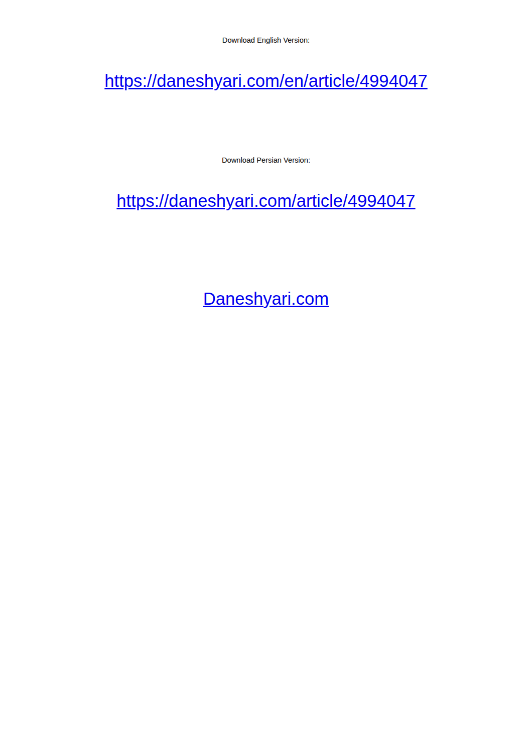Download English Version:
https://daneshyari.com/en/article/4994047
Download Persian Version:
https://daneshyari.com/article/4994047
Daneshyari.com